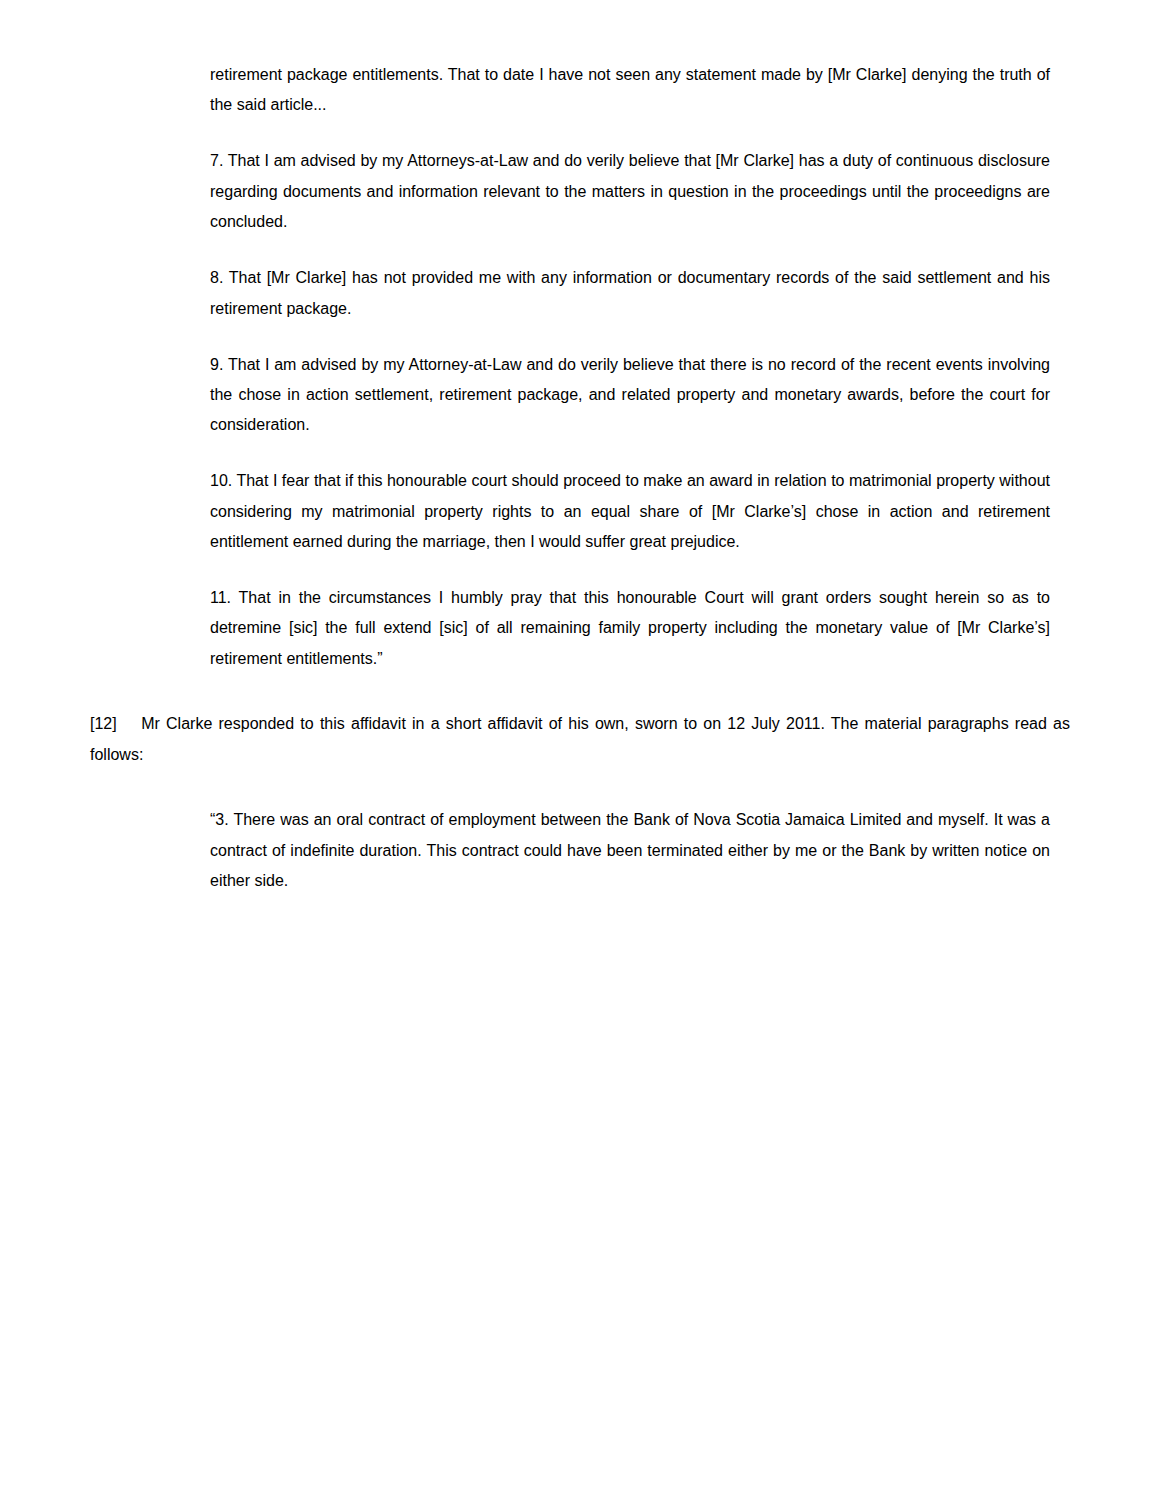retirement package entitlements. That to date I have not seen any statement made by [Mr Clarke] denying the truth of the said article...
7. That I am advised by my Attorneys-at-Law and do verily believe that [Mr Clarke] has a duty of continuous disclosure regarding documents and information relevant to the matters in question in the proceedings until the proceedigns are concluded.
8. That [Mr Clarke] has not provided me with any information or documentary records of the said settlement and his retirement package.
9. That I am advised by my Attorney-at-Law and do verily believe that there is no record of the recent events involving the chose in action settlement, retirement package, and related property and monetary awards, before the court for consideration.
10. That I fear that if this honourable court should proceed to make an award in relation to matrimonial property without considering my matrimonial property rights to an equal share of [Mr Clarke’s] chose in action and retirement entitlement earned during the marriage, then I would suffer great prejudice.
11. That in the circumstances I humbly pray that this honourable Court will grant orders sought herein so as to detremine [sic] the full extend [sic] of all remaining family property including the monetary value of [Mr Clarke’s] retirement entitlements.”
[12] Mr Clarke responded to this affidavit in a short affidavit of his own, sworn to on 12 July 2011. The material paragraphs read as follows:
“3. There was an oral contract of employment between the Bank of Nova Scotia Jamaica Limited and myself. It was a contract of indefinite duration. This contract could have been terminated either by me or the Bank by written notice on either side.